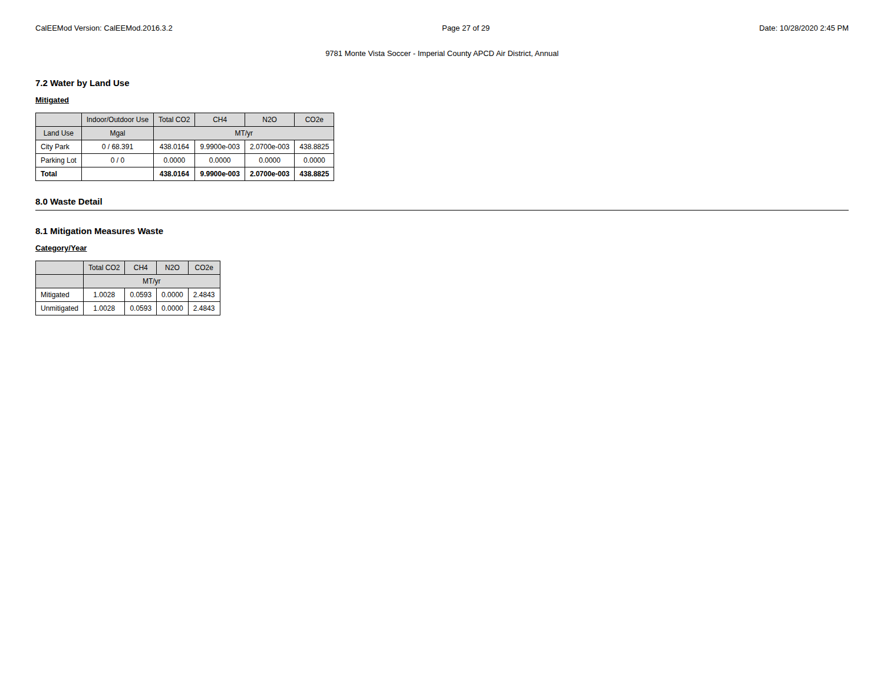CalEEMod Version: CalEEMod.2016.3.2
Page 27 of 29
Date: 10/28/2020 2:45 PM
9781 Monte Vista Soccer - Imperial County APCD Air District, Annual
7.2 Water by Land Use
Mitigated
| | Indoor/Outdoor Use | Total CO2 | CH4 | N2O | CO2e |
| --- | --- | --- | --- | --- | --- |
| Land Use | Mgal | MT/yr |
| City Park | 0 / 68.391 | 438.0164 | 9.9900e-003 | 2.0700e-003 | 438.8825 |
| Parking Lot | 0 / 0 | 0.0000 | 0.0000 | 0.0000 | 0.0000 |
| Total | | 438.0164 | 9.9900e-003 | 2.0700e-003 | 438.8825 |
8.0 Waste Detail
8.1 Mitigation Measures Waste
Category/Year
| | Total CO2 | CH4 | N2O | CO2e |
| --- | --- | --- | --- | --- |
| | MT/yr |
| Mitigated | 1.0028 | 0.0593 | 0.0000 | 2.4843 |
| Unmitigated | 1.0028 | 0.0593 | 0.0000 | 2.4843 |